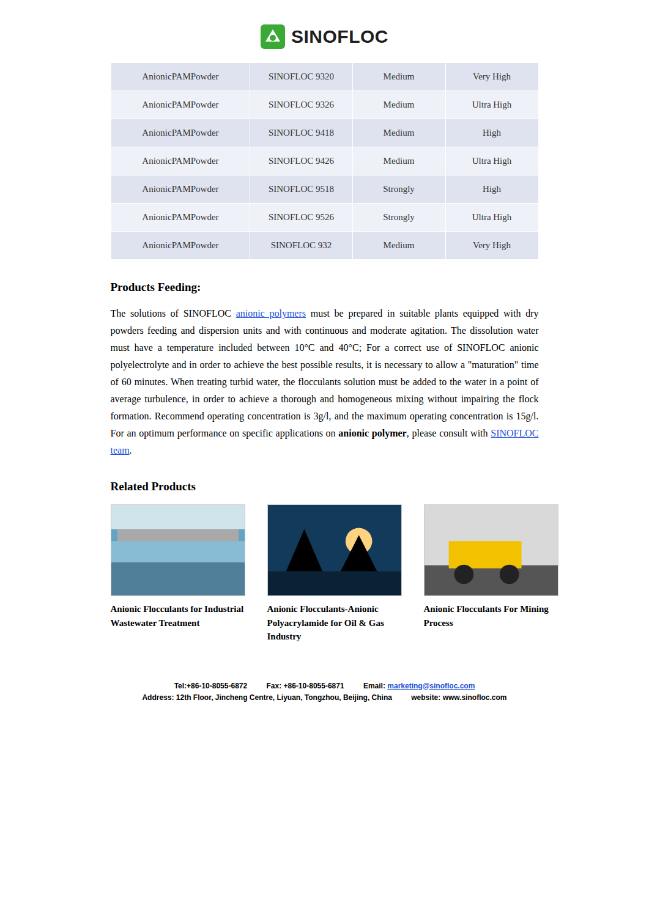SINOFLOC
| AnionicPAMPowder | SINOFLOC 9320 | Medium | Very High |
| AnionicPAMPowder | SINOFLOC 9326 | Medium | Ultra High |
| AnionicPAMPowder | SINOFLOC 9418 | Medium | High |
| AnionicPAMPowder | SINOFLOC 9426 | Medium | Ultra High |
| AnionicPAMPowder | SINOFLOC 9518 | Strongly | High |
| AnionicPAMPowder | SINOFLOC 9526 | Strongly | Ultra High |
| AnionicPAMPowder | SINOFLOC 932 | Medium | Very High |
Products Feeding:
The solutions of SINOFLOC anionic polymers must be prepared in suitable plants equipped with dry powders feeding and dispersion units and with continuous and moderate agitation. The dissolution water must have a temperature included between 10°C and 40°C; For a correct use of SINOFLOC anionic polyelectrolyte and in order to achieve the best possible results, it is necessary to allow a "maturation" time of 60 minutes. When treating turbid water, the flocculants solution must be added to the water in a point of average turbulence, in order to achieve a thorough and homogeneous mixing without impairing the flock formation. Recommend operating concentration is 3g/l, and the maximum operating concentration is 15g/l. For an optimum performance on specific applications on anionic polymer, please consult with SINOFLOC team.
Related Products
Anionic Flocculants for Industrial Wastewater Treatment
Anionic Flocculants-Anionic Polyacrylamide for Oil & Gas Industry
Anionic Flocculants For Mining Process
Tel:+86-10-8055-6872 Fax: +86-10-8055-6871 Email: marketing@sinofloc.com
Address: 12th Floor, Jincheng Centre, Liyuan, Tongzhou, Beijing, China website: www.sinofloc.com